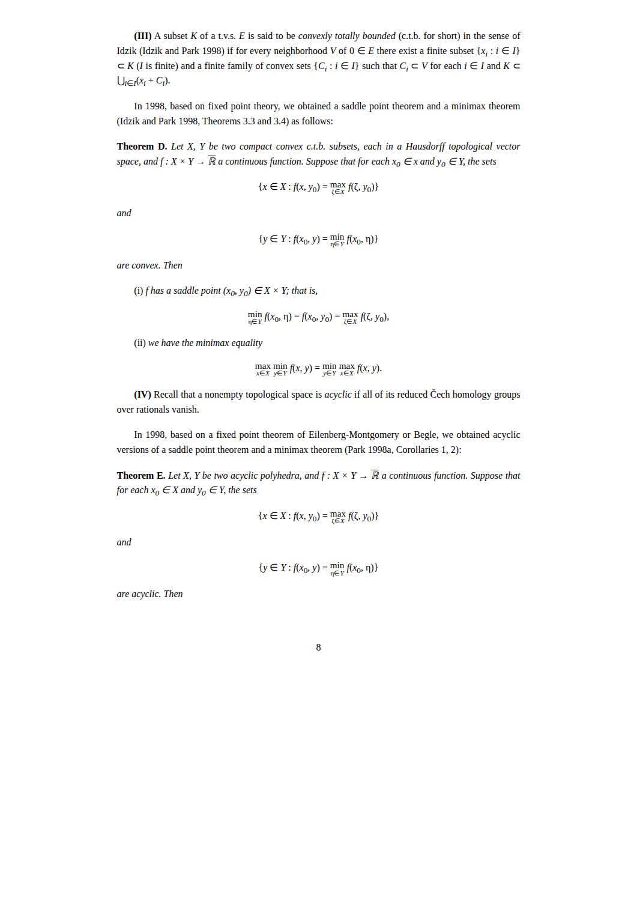(III) A subset K of a t.v.s. E is said to be convexly totally bounded (c.t.b. for short) in the sense of Idzik (Idzik and Park 1998) if for every neighborhood V of 0 ∈ E there exist a finite subset {xi : i ∈ I} ⊂ K (I is finite) and a finite family of convex sets {Ci : i ∈ I} such that Ci ⊂ V for each i ∈ I and K ⊂ ⋃i∈I(xi + Ci).
In 1998, based on fixed point theory, we obtained a saddle point theorem and a minimax theorem (Idzik and Park 1998, Theorems 3.3 and 3.4) as follows:
Theorem D. Let X, Y be two compact convex c.t.b. subsets, each in a Hausdorff topological vector space, and f : X × Y → ℝ a continuous function. Suppose that for each x0 ∈ x and y0 ∈ Y, the sets
{x ∈ X : f(x, y0) = max ζ∈X f(ζ, y0)}
and
{y ∈ Y : f(x0, y) = min η∈Y f(x0, η)}
are convex. Then
(i) f has a saddle point (x0, y0) ∈ X × Y; that is,
min η∈Y f(x0, η) = f(x0, y0) = max ζ∈X f(ζ, y0),
(ii) we have the minimax equality
max x∈X min y∈Y f(x, y) = min y∈Y max x∈X f(x, y).
(IV) Recall that a nonempty topological space is acyclic if all of its reduced Čech homology groups over rationals vanish.
In 1998, based on a fixed point theorem of Eilenberg-Montgomery or Begle, we obtained acyclic versions of a saddle point theorem and a minimax theorem (Park 1998a, Corollaries 1, 2):
Theorem E. Let X, Y be two acyclic polyhedra, and f : X × Y → ℝ a continuous function. Suppose that for each x0 ∈ X and y0 ∈ Y, the sets
{x ∈ X : f(x, y0) = max ζ∈X f(ζ, y0)}
and
{y ∈ Y : f(x0, y) = min η∈Y f(x0, η)}
are acyclic. Then
8